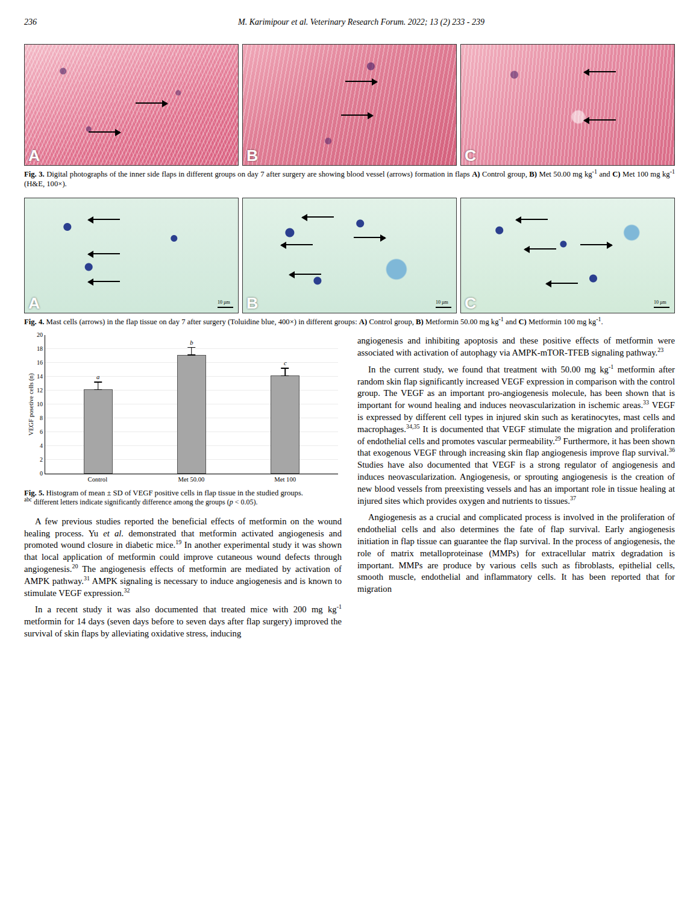236
M. Karimipour et al. Veterinary Research Forum. 2022; 13 (2) 233 - 239
A
B
C
Fig. 3. Digital photographs of the inner side flaps in different groups on day 7 after surgery are showing blood vessel (arrows) formation in flaps A) Control group, B) Met 50.00 mg kg-1 and C) Met 100 mg kg-1 (H&E, 100×).
A
10 µm
B
10 µm
C
10 µm
Fig. 4. Mast cells (arrows) in the flap tissue on day 7 after surgery (Toluidine blue, 400×) in different groups: A) Control group, B) Metformin 50.00 mg kg-1 and C) Metformin 100 mg kg-1.
VEGF posetive cells (n)
20
18
16
14
12
10
8
6
4
2
0
a
b
c
Control
Met 50.00
Met 100
Fig. 5. Histogram of mean ± SD of VEGF positive cells in flap tissue in the studied groups.
abc different letters indicate significantly difference among the groups (p < 0.05).
A few previous studies reported the beneficial effects of metformin on the wound healing process. Yu et al. demonstrated that metformin activated angiogenesis and promoted wound closure in diabetic mice.19 In another experimental study it was shown that local application of metformin could improve cutaneous wound defects through angiogenesis.20 The angiogenesis effects of metformin are mediated by activation of AMPK pathway.31 AMPK signaling is necessary to induce angiogenesis and is known to stimulate VEGF expression.32
In a recent study it was also documented that treated mice with 200 mg kg-1 metformin for 14 days (seven days before to seven days after flap surgery) improved the survival of skin flaps by alleviating oxidative stress, inducing
angiogenesis and inhibiting apoptosis and these positive effects of metformin were associated with activation of autophagy via AMPK-mTOR-TFEB signaling pathway.23
In the current study, we found that treatment with 50.00 mg kg-1 metformin after random skin flap significantly increased VEGF expression in comparison with the control group. The VEGF as an important pro-angiogenesis molecule, has been shown that is important for wound healing and induces neovascularization in ischemic areas.33 VEGF is expressed by different cell types in injured skin such as keratinocytes, mast cells and macrophages.34,35 It is documented that VEGF stimulate the migration and proliferation of endothelial cells and promotes vascular permeability.29 Furthermore, it has been shown that exogenous VEGF through increasing skin flap angiogenesis improve flap survival.36 Studies have also documented that VEGF is a strong regulator of angiogenesis and induces neovascularization. Angiogenesis, or sprouting angiogenesis is the creation of new blood vessels from preexisting vessels and has an important role in tissue healing at injured sites which provides oxygen and nutrients to tissues.37
Angiogenesis as a crucial and complicated process is involved in the proliferation of endothelial cells and also determines the fate of flap survival. Early angiogenesis initiation in flap tissue can guarantee the flap survival. In the process of angiogenesis, the role of matrix metalloproteinase (MMPs) for extracellular matrix degradation is important. MMPs are produce by various cells such as fibroblasts, epithelial cells, smooth muscle, endothelial and inflammatory cells. It has been reported that for migration